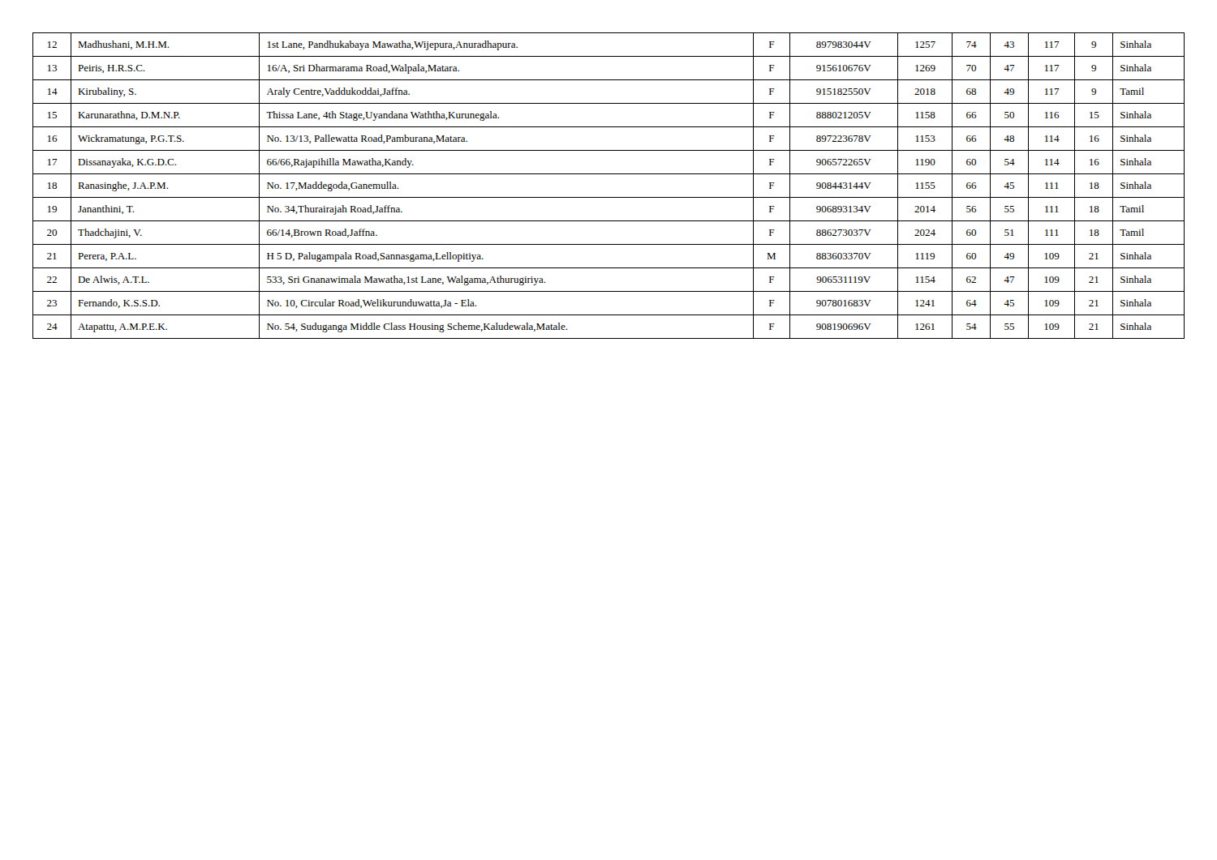| 12 | Madhushani, M.H.M. | 1st Lane, Pandhukabaya Mawatha,Wijepura,Anuradhapura. | F | 897983044V | 1257 | 74 | 43 | 117 | 9 | Sinhala |
| 13 | Peiris, H.R.S.C. | 16/A, Sri Dharmarama Road,Walpala,Matara. | F | 915610676V | 1269 | 70 | 47 | 117 | 9 | Sinhala |
| 14 | Kirubaliny, S. | Araly Centre,Vaddukoddai,Jaffna. | F | 915182550V | 2018 | 68 | 49 | 117 | 9 | Tamil |
| 15 | Karunarathna, D.M.N.P. | Thissa Lane, 4th Stage,Uyandana Waththa,Kurunegala. | F | 888021205V | 1158 | 66 | 50 | 116 | 15 | Sinhala |
| 16 | Wickramatunga, P.G.T.S. | No. 13/13, Pallewatta Road,Pamburana,Matara. | F | 897223678V | 1153 | 66 | 48 | 114 | 16 | Sinhala |
| 17 | Dissanayaka, K.G.D.C. | 66/66,Rajapihilla Mawatha,Kandy. | F | 906572265V | 1190 | 60 | 54 | 114 | 16 | Sinhala |
| 18 | Ranasinghe, J.A.P.M. | No. 17,Maddegoda,Ganemulla. | F | 908443144V | 1155 | 66 | 45 | 111 | 18 | Sinhala |
| 19 | Jananthini, T. | No. 34,Thurairajah Road,Jaffna. | F | 906893134V | 2014 | 56 | 55 | 111 | 18 | Tamil |
| 20 | Thadchajini, V. | 66/14,Brown Road,Jaffna. | F | 886273037V | 2024 | 60 | 51 | 111 | 18 | Tamil |
| 21 | Perera, P.A.L. | H 5 D, Palugampala Road,Sannasgama,Lellopitiya. | M | 883603370V | 1119 | 60 | 49 | 109 | 21 | Sinhala |
| 22 | De Alwis, A.T.L. | 533, Sri Gnanawimala Mawatha,1st Lane, Walgama,Athurugiriya. | F | 906531119V | 1154 | 62 | 47 | 109 | 21 | Sinhala |
| 23 | Fernando, K.S.S.D. | No. 10, Circular Road,Welikurunduwatta,Ja - Ela. | F | 907801683V | 1241 | 64 | 45 | 109 | 21 | Sinhala |
| 24 | Atapattu, A.M.P.E.K. | No. 54, Suduganga Middle Class Housing Scheme,Kaludewala,Matale. | F | 908190696V | 1261 | 54 | 55 | 109 | 21 | Sinhala |